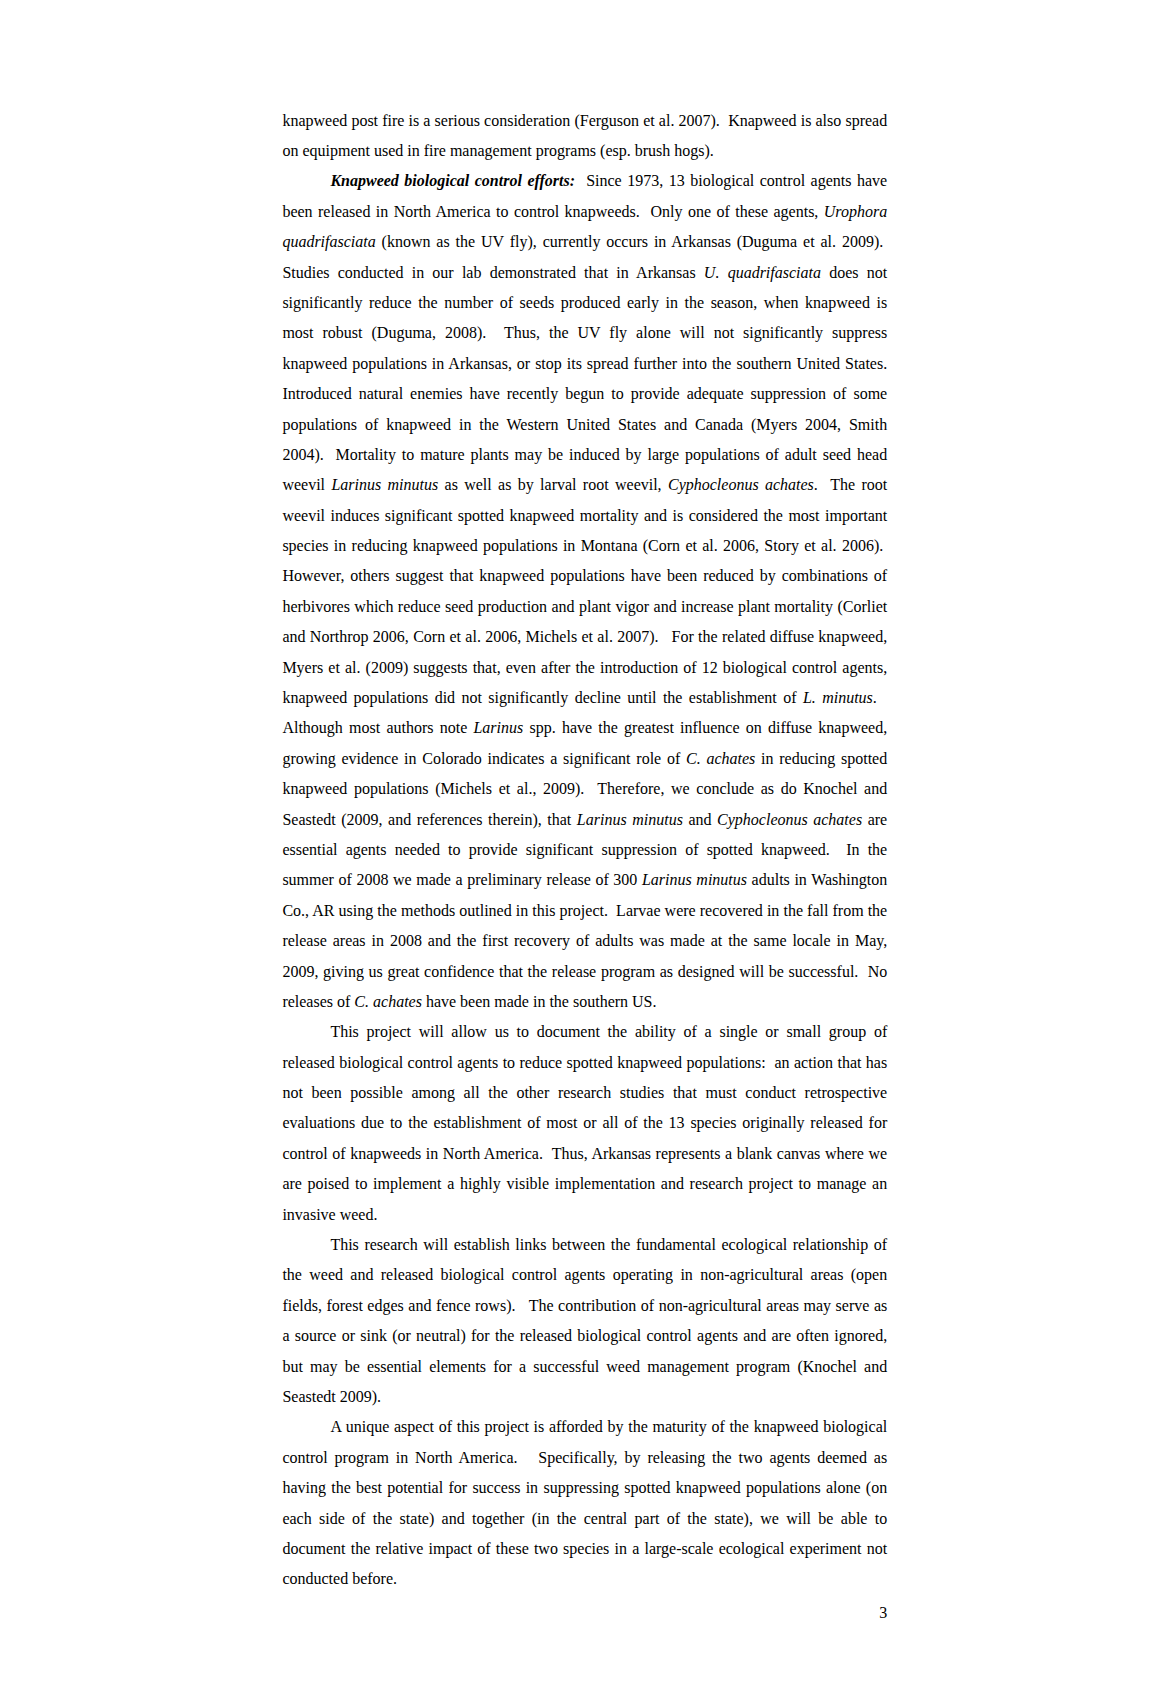knapweed post fire is a serious consideration (Ferguson et al. 2007). Knapweed is also spread on equipment used in fire management programs (esp. brush hogs).
Knapweed biological control efforts: Since 1973, 13 biological control agents have been released in North America to control knapweeds. Only one of these agents, Urophora quadrifasciata (known as the UV fly), currently occurs in Arkansas (Duguma et al. 2009). Studies conducted in our lab demonstrated that in Arkansas U. quadrifasciata does not significantly reduce the number of seeds produced early in the season, when knapweed is most robust (Duguma, 2008). Thus, the UV fly alone will not significantly suppress knapweed populations in Arkansas, or stop its spread further into the southern United States. Introduced natural enemies have recently begun to provide adequate suppression of some populations of knapweed in the Western United States and Canada (Myers 2004, Smith 2004). Mortality to mature plants may be induced by large populations of adult seed head weevil Larinus minutus as well as by larval root weevil, Cyphocleonus achates. The root weevil induces significant spotted knapweed mortality and is considered the most important species in reducing knapweed populations in Montana (Corn et al. 2006, Story et al. 2006). However, others suggest that knapweed populations have been reduced by combinations of herbivores which reduce seed production and plant vigor and increase plant mortality (Corliet and Northrop 2006, Corn et al. 2006, Michels et al. 2007). For the related diffuse knapweed, Myers et al. (2009) suggests that, even after the introduction of 12 biological control agents, knapweed populations did not significantly decline until the establishment of L. minutus. Although most authors note Larinus spp. have the greatest influence on diffuse knapweed, growing evidence in Colorado indicates a significant role of C. achates in reducing spotted knapweed populations (Michels et al., 2009). Therefore, we conclude as do Knochel and Seastedt (2009, and references therein), that Larinus minutus and Cyphocleonus achates are essential agents needed to provide significant suppression of spotted knapweed. In the summer of 2008 we made a preliminary release of 300 Larinus minutus adults in Washington Co., AR using the methods outlined in this project. Larvae were recovered in the fall from the release areas in 2008 and the first recovery of adults was made at the same locale in May, 2009, giving us great confidence that the release program as designed will be successful. No releases of C. achates have been made in the southern US.
This project will allow us to document the ability of a single or small group of released biological control agents to reduce spotted knapweed populations: an action that has not been possible among all the other research studies that must conduct retrospective evaluations due to the establishment of most or all of the 13 species originally released for control of knapweeds in North America. Thus, Arkansas represents a blank canvas where we are poised to implement a highly visible implementation and research project to manage an invasive weed.
This research will establish links between the fundamental ecological relationship of the weed and released biological control agents operating in non-agricultural areas (open fields, forest edges and fence rows). The contribution of non-agricultural areas may serve as a source or sink (or neutral) for the released biological control agents and are often ignored, but may be essential elements for a successful weed management program (Knochel and Seastedt 2009).
A unique aspect of this project is afforded by the maturity of the knapweed biological control program in North America. Specifically, by releasing the two agents deemed as having the best potential for success in suppressing spotted knapweed populations alone (on each side of the state) and together (in the central part of the state), we will be able to document the relative impact of these two species in a large-scale ecological experiment not conducted before.
3